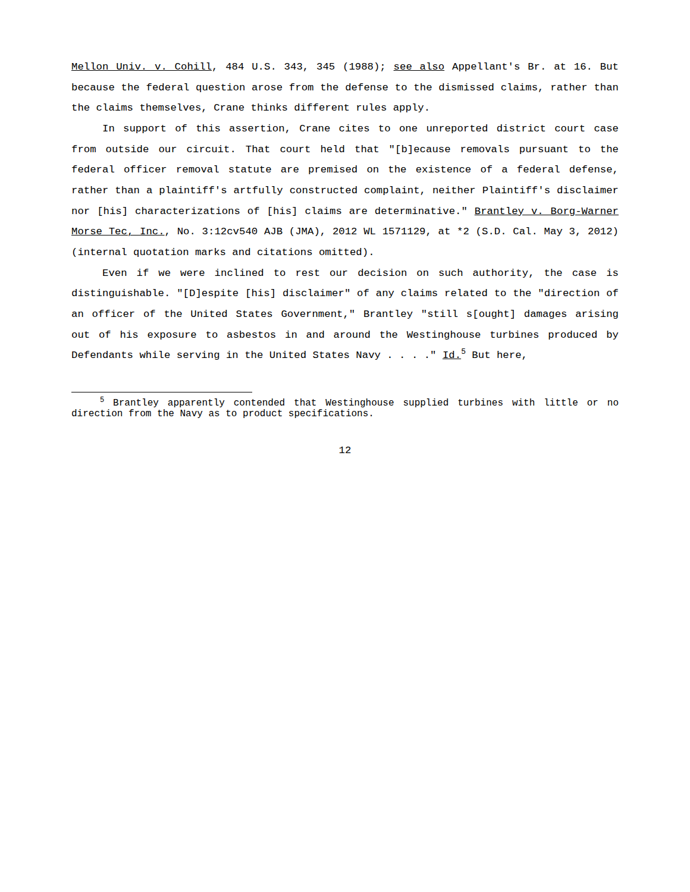Mellon Univ. v. Cohill, 484 U.S. 343, 345 (1988); see also Appellant's Br. at 16. But because the federal question arose from the defense to the dismissed claims, rather than the claims themselves, Crane thinks different rules apply.
In support of this assertion, Crane cites to one unreported district court case from outside our circuit. That court held that "[b]ecause removals pursuant to the federal officer removal statute are premised on the existence of a federal defense, rather than a plaintiff's artfully constructed complaint, neither Plaintiff's disclaimer nor [his] characterizations of [his] claims are determinative." Brantley v. Borg-Warner Morse Tec, Inc., No. 3:12cv540 AJB (JMA), 2012 WL 1571129, at *2 (S.D. Cal. May 3, 2012) (internal quotation marks and citations omitted).
Even if we were inclined to rest our decision on such authority, the case is distinguishable. "[D]espite [his] disclaimer" of any claims related to the "direction of an officer of the United States Government," Brantley "still s[ought] damages arising out of his exposure to asbestos in and around the Westinghouse turbines produced by Defendants while serving in the United States Navy . . . ." Id.5 But here,
5 Brantley apparently contended that Westinghouse supplied turbines with little or no direction from the Navy as to product specifications.
12